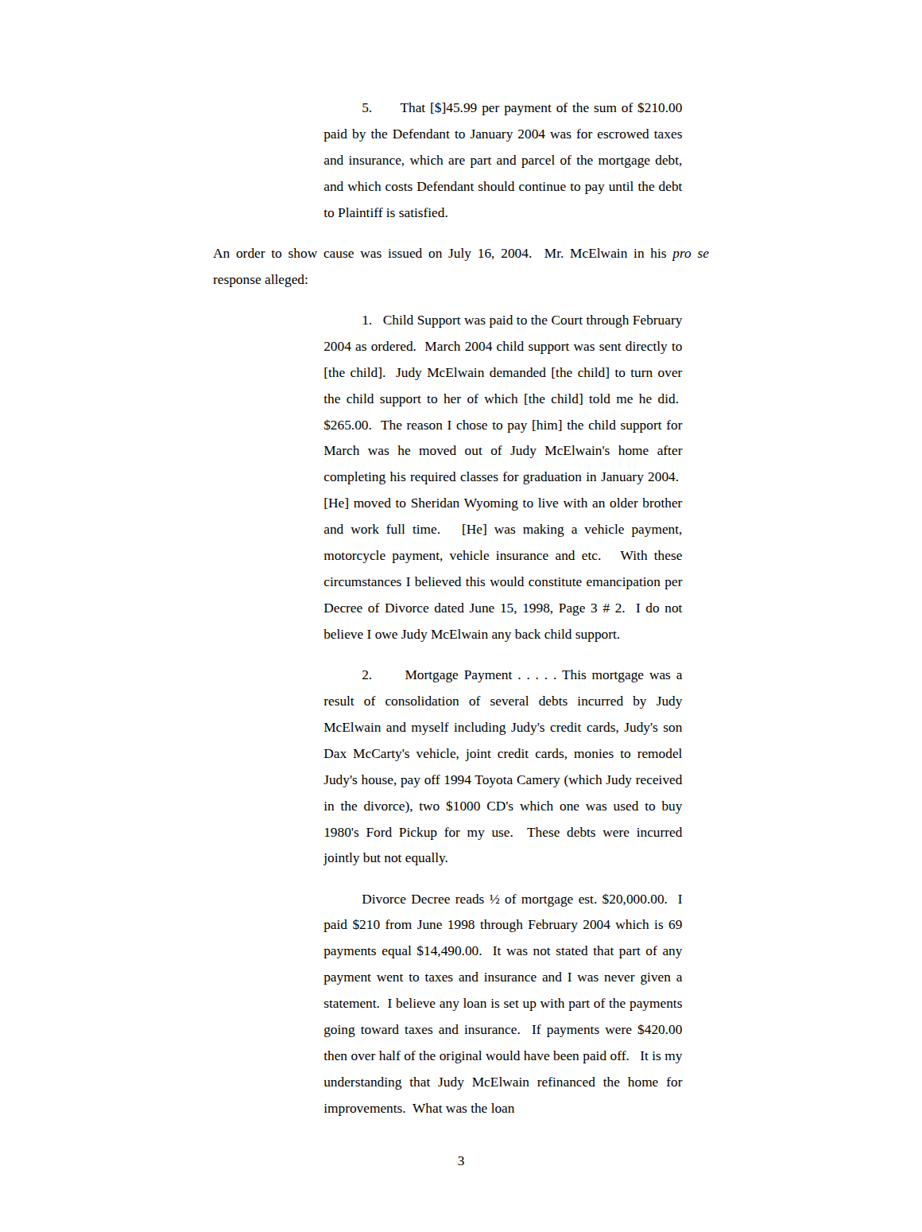5. That [$]45.99 per payment of the sum of $210.00 paid by the Defendant to January 2004 was for escrowed taxes and insurance, which are part and parcel of the mortgage debt, and which costs Defendant should continue to pay until the debt to Plaintiff is satisfied.
An order to show cause was issued on July 16, 2004. Mr. McElwain in his pro se response alleged:
1. Child Support was paid to the Court through February 2004 as ordered. March 2004 child support was sent directly to [the child]. Judy McElwain demanded [the child] to turn over the child support to her of which [the child] told me he did. $265.00. The reason I chose to pay [him] the child support for March was he moved out of Judy McElwain's home after completing his required classes for graduation in January 2004. [He] moved to Sheridan Wyoming to live with an older brother and work full time. [He] was making a vehicle payment, motorcycle payment, vehicle insurance and etc. With these circumstances I believed this would constitute emancipation per Decree of Divorce dated June 15, 1998, Page 3 # 2. I do not believe I owe Judy McElwain any back child support.
2. Mortgage Payment . . . . . This mortgage was a result of consolidation of several debts incurred by Judy McElwain and myself including Judy's credit cards, Judy's son Dax McCarty's vehicle, joint credit cards, monies to remodel Judy's house, pay off 1994 Toyota Camery (which Judy received in the divorce), two $1000 CD's which one was used to buy 1980's Ford Pickup for my use. These debts were incurred jointly but not equally.
Divorce Decree reads ½ of mortgage est. $20,000.00. I paid $210 from June 1998 through February 2004 which is 69 payments equal $14,490.00. It was not stated that part of any payment went to taxes and insurance and I was never given a statement. I believe any loan is set up with part of the payments going toward taxes and insurance. If payments were $420.00 then over half of the original would have been paid off. It is my understanding that Judy McElwain refinanced the home for improvements. What was the loan
3